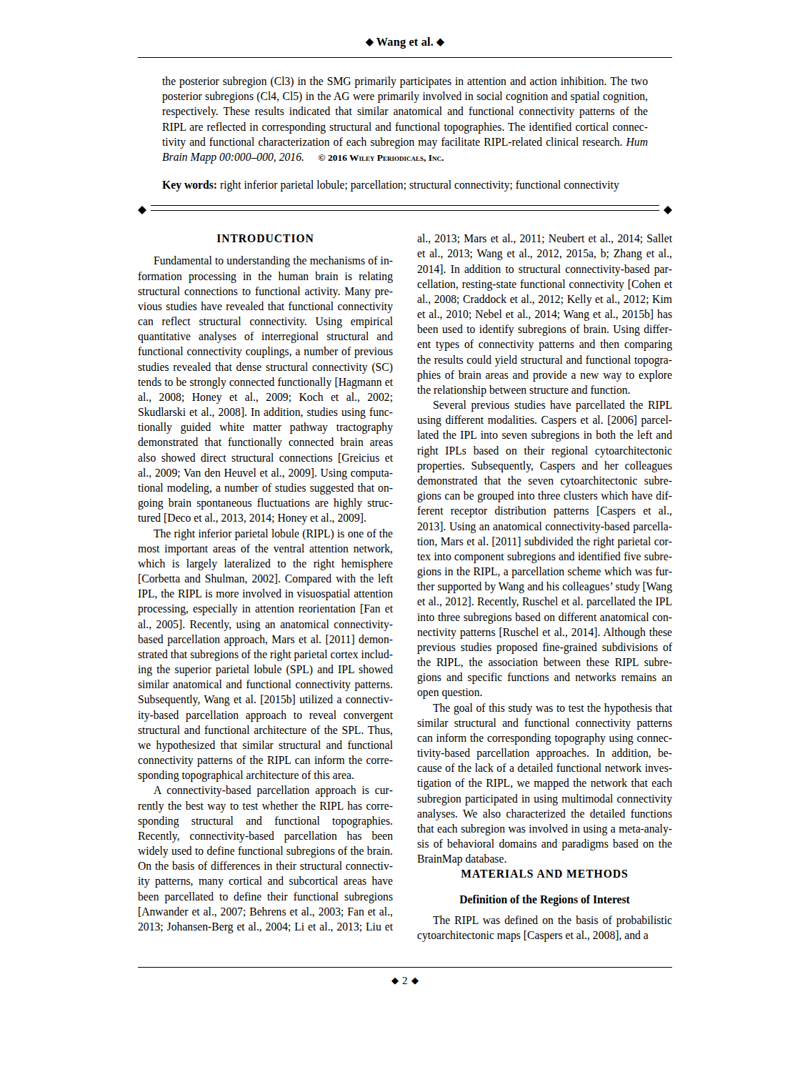◆ Wang et al. ◆
the posterior subregion (Cl3) in the SMG primarily participates in attention and action inhibition. The two posterior subregions (Cl4, Cl5) in the AG were primarily involved in social cognition and spatial cognition, respectively. These results indicated that similar anatomical and functional connectivity patterns of the RIPL are reflected in corresponding structural and functional topographies. The identified cortical connectivity and functional characterization of each subregion may facilitate RIPL-related clinical research. Hum Brain Mapp 00:000–000, 2016. © 2016 Wiley Periodicals, Inc.
Key words: right inferior parietal lobule; parcellation; structural connectivity; functional connectivity
INTRODUCTION
Fundamental to understanding the mechanisms of information processing in the human brain is relating structural connections to functional activity. Many previous studies have revealed that functional connectivity can reflect structural connectivity. Using empirical quantitative analyses of interregional structural and functional connectivity couplings, a number of previous studies revealed that dense structural connectivity (SC) tends to be strongly connected functionally [Hagmann et al., 2008; Honey et al., 2009; Koch et al., 2002; Skudlarski et al., 2008]. In addition, studies using functionally guided white matter pathway tractography demonstrated that functionally connected brain areas also showed direct structural connections [Greicius et al., 2009; Van den Heuvel et al., 2009]. Using computational modeling, a number of studies suggested that ongoing brain spontaneous fluctuations are highly structured [Deco et al., 2013, 2014; Honey et al., 2009].
The right inferior parietal lobule (RIPL) is one of the most important areas of the ventral attention network, which is largely lateralized to the right hemisphere [Corbetta and Shulman, 2002]. Compared with the left IPL, the RIPL is more involved in visuospatial attention processing, especially in attention reorientation [Fan et al., 2005]. Recently, using an anatomical connectivity-based parcellation approach, Mars et al. [2011] demonstrated that subregions of the right parietal cortex including the superior parietal lobule (SPL) and IPL showed similar anatomical and functional connectivity patterns. Subsequently, Wang et al. [2015b] utilized a connectivity-based parcellation approach to reveal convergent structural and functional architecture of the SPL. Thus, we hypothesized that similar structural and functional connectivity patterns of the RIPL can inform the corresponding topographical architecture of this area.
A connectivity-based parcellation approach is currently the best way to test whether the RIPL has corresponding structural and functional topographies. Recently, connectivity-based parcellation has been widely used to define functional subregions of the brain. On the basis of differences in their structural connectivity patterns, many cortical and subcortical areas have been parcellated to define their functional subregions [Anwander et al., 2007; Behrens et al., 2003; Fan et al., 2013; Johansen-Berg et al., 2004; Li et al., 2013; Liu et al., 2013; Mars et al., 2011; Neubert et al., 2014; Sallet et al., 2013; Wang et al., 2012, 2015a, b; Zhang et al., 2014]. In addition to structural connectivity-based parcellation, resting-state functional connectivity [Cohen et al., 2008; Craddock et al., 2012; Kelly et al., 2012; Kim et al., 2010; Nebel et al., 2014; Wang et al., 2015b] has been used to identify subregions of brain. Using different types of connectivity patterns and then comparing the results could yield structural and functional topographies of brain areas and provide a new way to explore the relationship between structure and function.
Several previous studies have parcellated the RIPL using different modalities. Caspers et al. [2006] parcellated the IPL into seven subregions in both the left and right IPLs based on their regional cytoarchitectonic properties. Subsequently, Caspers and her colleagues demonstrated that the seven cytoarchitectonic subregions can be grouped into three clusters which have different receptor distribution patterns [Caspers et al., 2013]. Using an anatomical connectivity-based parcellation, Mars et al. [2011] subdivided the right parietal cortex into component subregions and identified five subregions in the RIPL, a parcellation scheme which was further supported by Wang and his colleagues’ study [Wang et al., 2012]. Recently, Ruschel et al. parcellated the IPL into three subregions based on different anatomical connectivity patterns [Ruschel et al., 2014]. Although these previous studies proposed fine-grained subdivisions of the RIPL, the association between these RIPL subregions and specific functions and networks remains an open question.
The goal of this study was to test the hypothesis that similar structural and functional connectivity patterns can inform the corresponding topography using connectivity-based parcellation approaches. In addition, because of the lack of a detailed functional network investigation of the RIPL, we mapped the network that each subregion participated in using multimodal connectivity analyses. We also characterized the detailed functions that each subregion was involved in using a meta-analysis of behavioral domains and paradigms based on the BrainMap database.
MATERIALS AND METHODS
Definition of the Regions of Interest
The RIPL was defined on the basis of probabilistic cytoarchitectonic maps [Caspers et al., 2008], and a
◆ 2 ◆